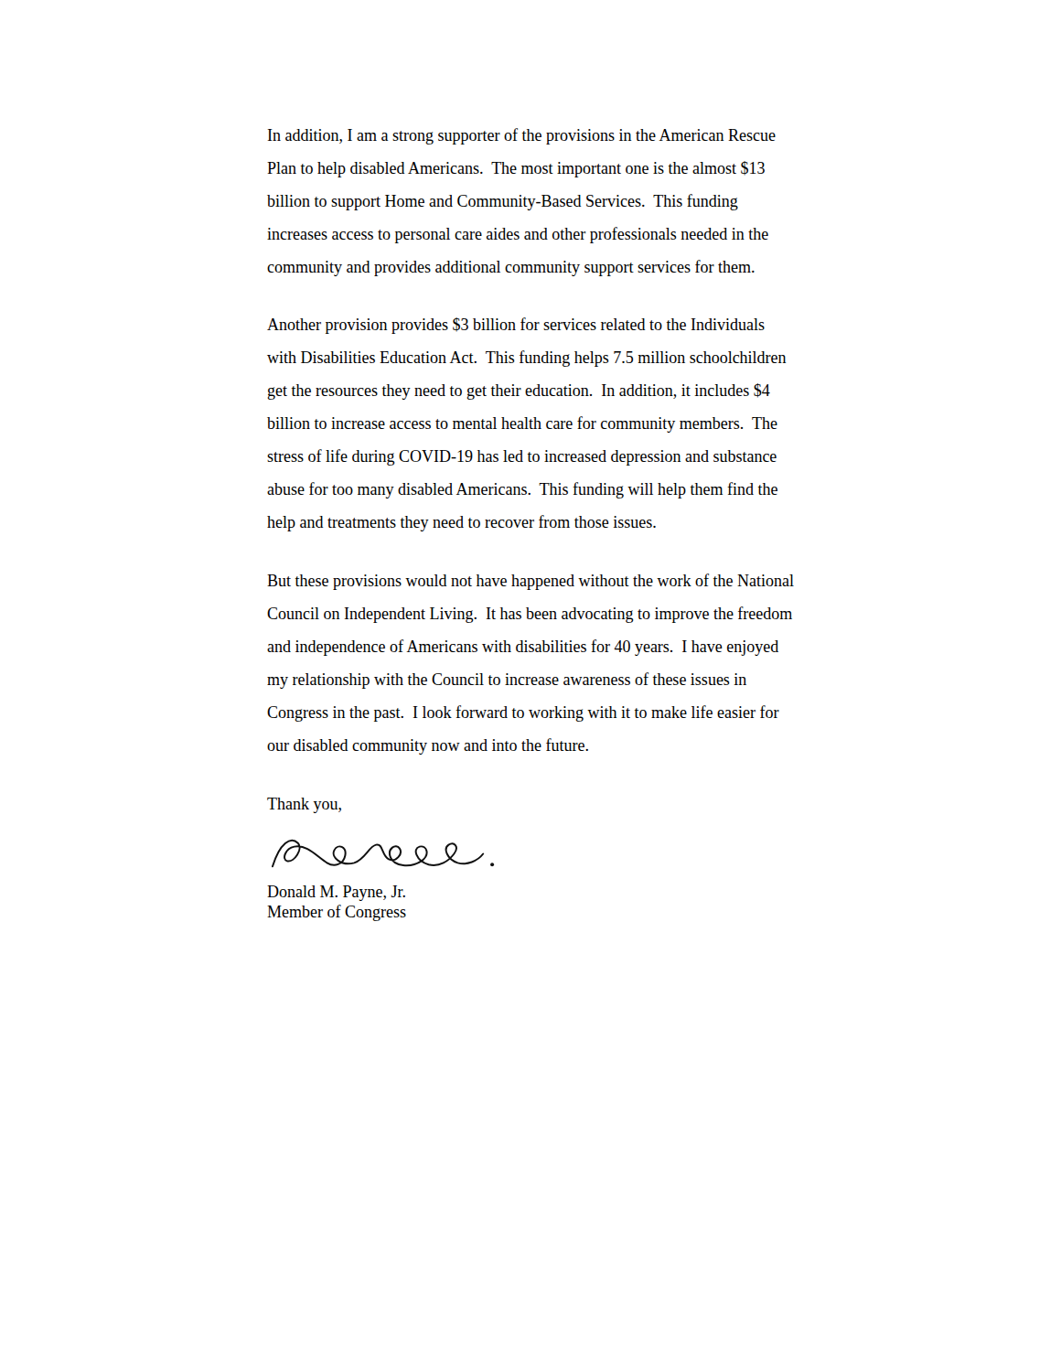In addition, I am a strong supporter of the provisions in the American Rescue Plan to help disabled Americans. The most important one is the almost $13 billion to support Home and Community-Based Services. This funding increases access to personal care aides and other professionals needed in the community and provides additional community support services for them.
Another provision provides $3 billion for services related to the Individuals with Disabilities Education Act. This funding helps 7.5 million schoolchildren get the resources they need to get their education. In addition, it includes $4 billion to increase access to mental health care for community members. The stress of life during COVID-19 has led to increased depression and substance abuse for too many disabled Americans. This funding will help them find the help and treatments they need to recover from those issues.
But these provisions would not have happened without the work of the National Council on Independent Living. It has been advocating to improve the freedom and independence of Americans with disabilities for 40 years. I have enjoyed my relationship with the Council to increase awareness of these issues in Congress in the past. I look forward to working with it to make life easier for our disabled community now and into the future.
Thank you,
Donald M. Payne, Jr.
Member of Congress